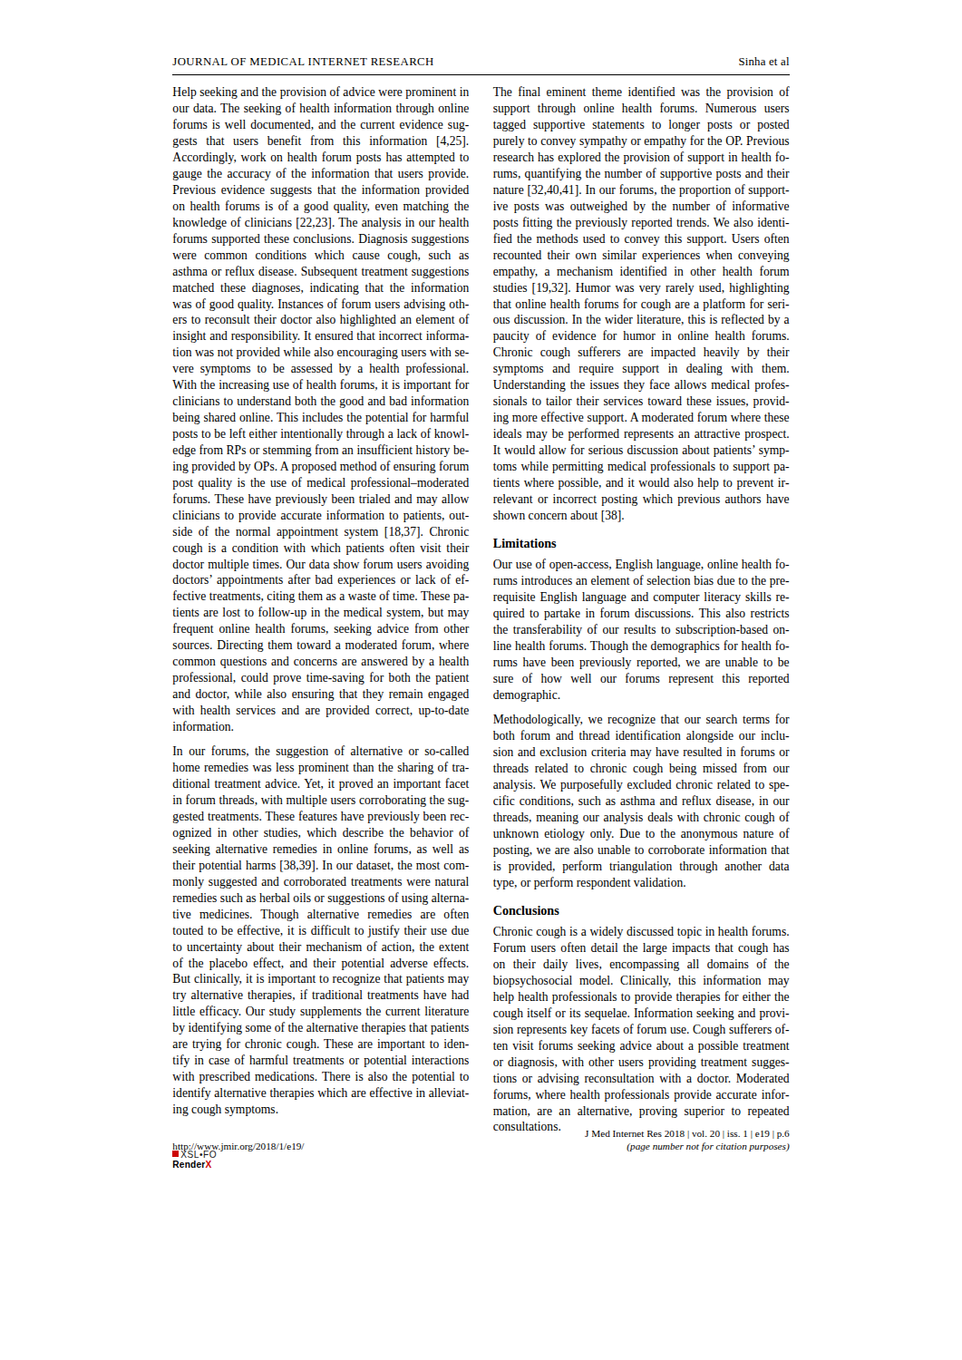Journal of Medical Internet Research
Sinha et al
Help seeking and the provision of advice were prominent in our data. The seeking of health information through online forums is well documented, and the current evidence suggests that users benefit from this information [4,25]. Accordingly, work on health forum posts has attempted to gauge the accuracy of the information that users provide. Previous evidence suggests that the information provided on health forums is of a good quality, even matching the knowledge of clinicians [22,23]. The analysis in our health forums supported these conclusions. Diagnosis suggestions were common conditions which cause cough, such as asthma or reflux disease. Subsequent treatment suggestions matched these diagnoses, indicating that the information was of good quality. Instances of forum users advising others to reconsult their doctor also highlighted an element of insight and responsibility. It ensured that incorrect information was not provided while also encouraging users with severe symptoms to be assessed by a health professional. With the increasing use of health forums, it is important for clinicians to understand both the good and bad information being shared online. This includes the potential for harmful posts to be left either intentionally through a lack of knowledge from RPs or stemming from an insufficient history being provided by OPs. A proposed method of ensuring forum post quality is the use of medical professional–moderated forums. These have previously been trialed and may allow clinicians to provide accurate information to patients, outside of the normal appointment system [18,37]. Chronic cough is a condition with which patients often visit their doctor multiple times. Our data show forum users avoiding doctors’ appointments after bad experiences or lack of effective treatments, citing them as a waste of time. These patients are lost to follow-up in the medical system, but may frequent online health forums, seeking advice from other sources. Directing them toward a moderated forum, where common questions and concerns are answered by a health professional, could prove time-saving for both the patient and doctor, while also ensuring that they remain engaged with health services and are provided correct, up-to-date information.
In our forums, the suggestion of alternative or so-called home remedies was less prominent than the sharing of traditional treatment advice. Yet, it proved an important facet in forum threads, with multiple users corroborating the suggested treatments. These features have previously been recognized in other studies, which describe the behavior of seeking alternative remedies in online forums, as well as their potential harms [38,39]. In our dataset, the most commonly suggested and corroborated treatments were natural remedies such as herbal oils or suggestions of using alternative medicines. Though alternative remedies are often touted to be effective, it is difficult to justify their use due to uncertainty about their mechanism of action, the extent of the placebo effect, and their potential adverse effects. But clinically, it is important to recognize that patients may try alternative therapies, if traditional treatments have had little efficacy. Our study supplements the current literature by identifying some of the alternative therapies that patients are trying for chronic cough. These are important to identify in case of harmful treatments or potential interactions with prescribed medications. There is also the potential to identify alternative therapies which are effective in alleviating cough symptoms.
The final eminent theme identified was the provision of support through online health forums. Numerous users tagged supportive statements to longer posts or posted purely to convey sympathy or empathy for the OP. Previous research has explored the provision of support in health forums, quantifying the number of supportive posts and their nature [32,40,41]. In our forums, the proportion of supportive posts was outweighed by the number of informative posts fitting the previously reported trends. We also identified the methods used to convey this support. Users often recounted their own similar experiences when conveying empathy, a mechanism identified in other health forum studies [19,32]. Humor was very rarely used, highlighting that online health forums for cough are a platform for serious discussion. In the wider literature, this is reflected by a paucity of evidence for humor in online health forums. Chronic cough sufferers are impacted heavily by their symptoms and require support in dealing with them. Understanding the issues they face allows medical professionals to tailor their services toward these issues, providing more effective support. A moderated forum where these ideals may be performed represents an attractive prospect. It would allow for serious discussion about patients’ symptoms while permitting medical professionals to support patients where possible, and it would also help to prevent irrelevant or incorrect posting which previous authors have shown concern about [38].
Limitations
Our use of open-access, English language, online health forums introduces an element of selection bias due to the prerequisite English language and computer literacy skills required to partake in forum discussions. This also restricts the transferability of our results to subscription-based online health forums. Though the demographics for health forums have been previously reported, we are unable to be sure of how well our forums represent this reported demographic.
Methodologically, we recognize that our search terms for both forum and thread identification alongside our inclusion and exclusion criteria may have resulted in forums or threads related to chronic cough being missed from our analysis. We purposefully excluded chronic related to specific conditions, such as asthma and reflux disease, in our threads, meaning our analysis deals with chronic cough of unknown etiology only. Due to the anonymous nature of posting, we are also unable to corroborate information that is provided, perform triangulation through another data type, or perform respondent validation.
Conclusions
Chronic cough is a widely discussed topic in health forums. Forum users often detail the large impacts that cough has on their daily lives, encompassing all domains of the biopsychosocial model. Clinically, this information may help health professionals to provide therapies for either the cough itself or its sequelae. Information seeking and provision represents key facets of forum use. Cough sufferers often visit forums seeking advice about a possible treatment or diagnosis, with other users providing treatment suggestions or advising reconsultation with a doctor. Moderated forums, where health professionals provide accurate information, are an alternative, proving superior to repeated consultations.
http://www.jmir.org/2018/1/e19/
J Med Internet Res 2018 | vol. 20 | iss. 1 | e19 | p.6
(page number not for citation purposes)
XSL•FO
Render X